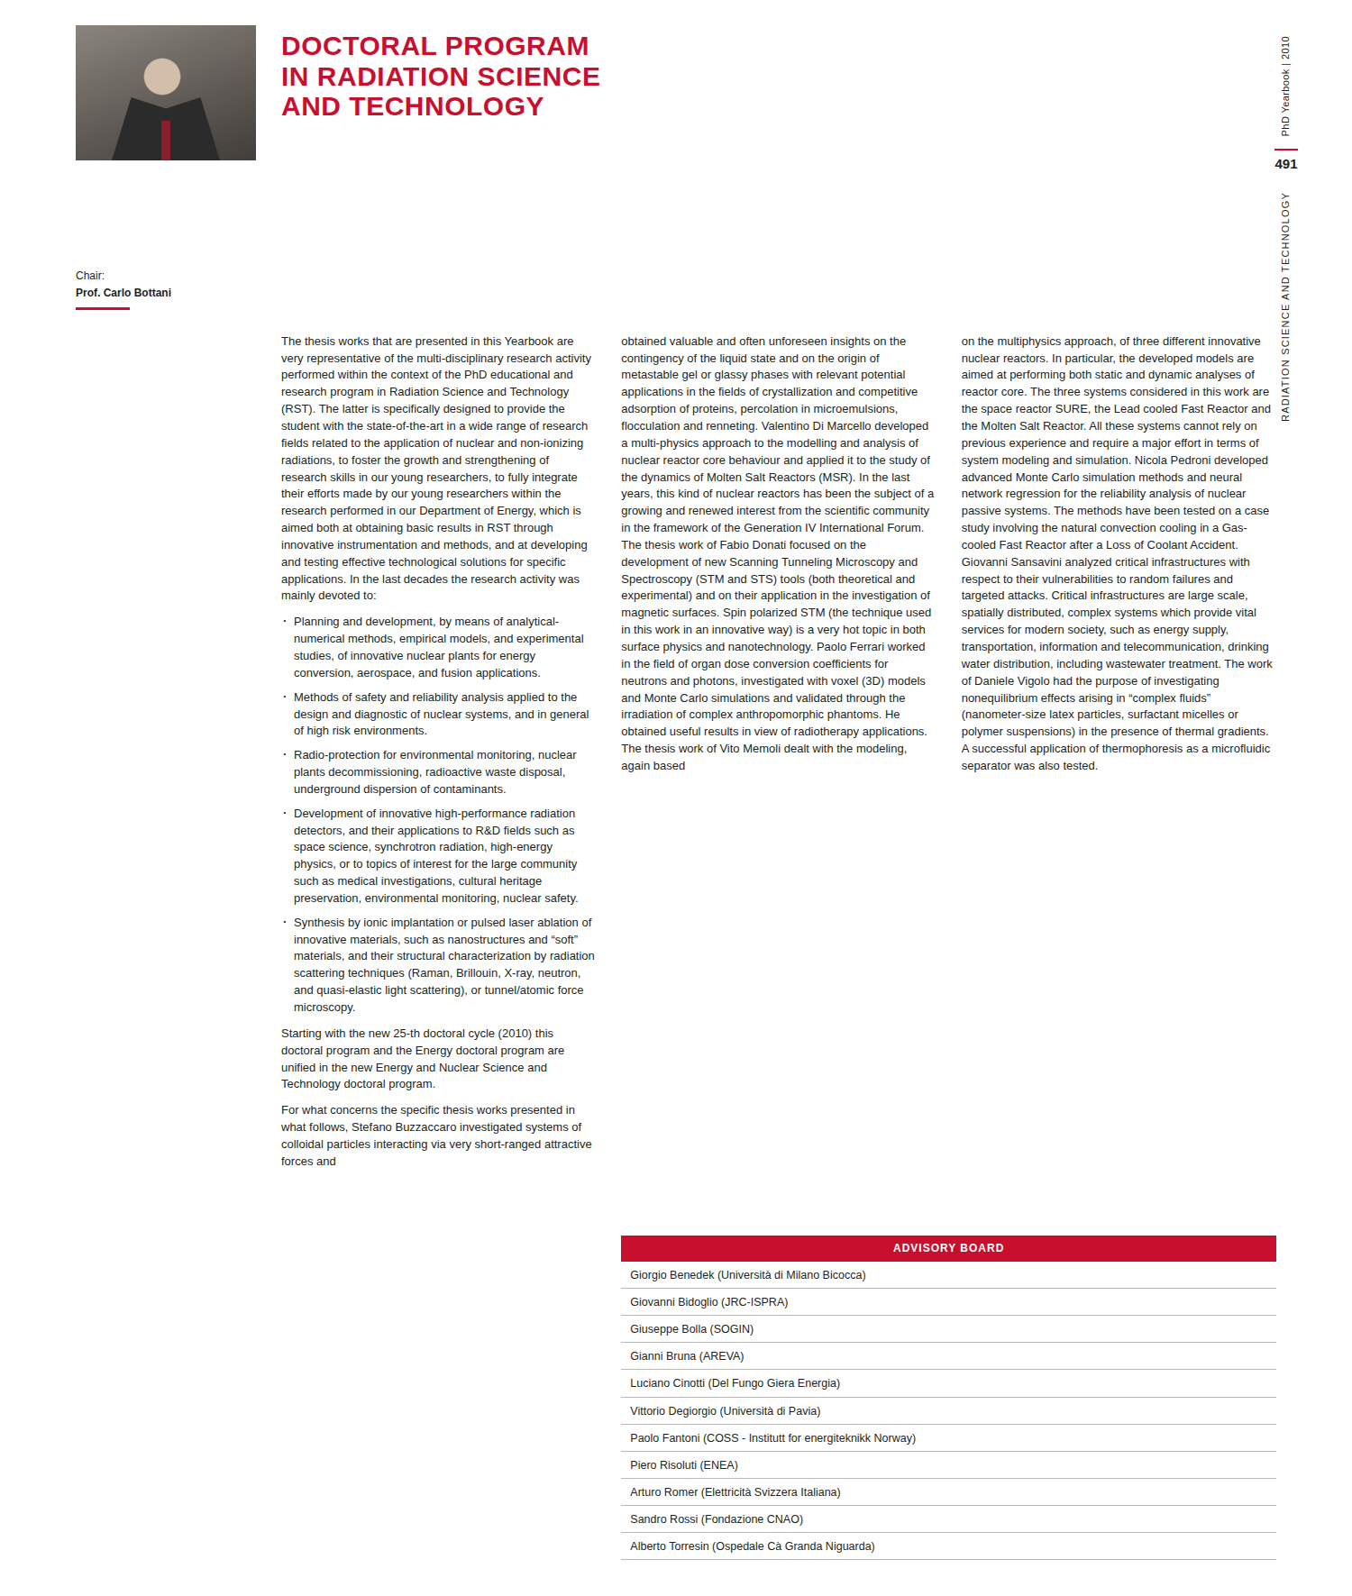Chair:
Prof. Carlo Bottani
Doctoral Program
in Radiation Science
and Technology
The thesis works that are presented in this Yearbook are very representative of the multi-disciplinary research activity performed within the context of the PhD educational and research program in Radiation Science and Technology (RST). The latter is specifically designed to provide the student with the state-of-the-art in a wide range of research fields related to the application of nuclear and non-ionizing radiations, to foster the growth and strengthening of research skills in our young researchers, to fully integrate their efforts made by our young researchers within the research performed in our Department of Energy, which is aimed both at obtaining basic results in RST through innovative instrumentation and methods, and at developing and testing effective technological solutions for specific applications. In the last decades the research activity was mainly devoted to:
Planning and development, by means of analytical-numerical methods, empirical models, and experimental studies, of innovative nuclear plants for energy conversion, aerospace, and fusion applications.
Methods of safety and reliability analysis applied to the design and diagnostic of nuclear systems, and in general of high risk environments.
Radio-protection for environmental monitoring, nuclear plants decommissioning, radioactive waste disposal, underground dispersion of contaminants.
Development of innovative high-performance radiation detectors, and their applications to R&D fields such as space science, synchrotron radiation, high-energy physics, or to topics of interest for the large community such as medical investigations, cultural heritage preservation, environmental monitoring, nuclear safety.
Synthesis by ionic implantation or pulsed laser ablation of innovative materials, such as nanostructures and “soft” materials, and their structural characterization by radiation scattering techniques (Raman, Brillouin, X-ray, neutron, and quasi-elastic light scattering), or tunnel/atomic force microscopy.
Starting with the new 25-th doctoral cycle (2010) this doctoral program and the Energy doctoral program are unified in the new Energy and Nuclear Science and Technology doctoral program.
For what concerns the specific thesis works presented in what follows, Stefano Buzzaccaro investigated systems of colloidal particles interacting via very short-ranged attractive forces and
obtained valuable and often unforeseen insights on the contingency of the liquid state and on the origin of metastable gel or glassy phases with relevant potential applications in the fields of crystallization and competitive adsorption of proteins, percolation in microemulsions, flocculation and renneting. Valentino Di Marcello developed a multi-physics approach to the modelling and analysis of nuclear reactor core behaviour and applied it to the study of the dynamics of Molten Salt Reactors (MSR). In the last years, this kind of nuclear reactors has been the subject of a growing and renewed interest from the scientific community in the framework of the Generation IV International Forum. The thesis work of Fabio Donati focused on the development of new Scanning Tunneling Microscopy and Spectroscopy (STM and STS) tools (both theoretical and experimental) and on their application in the investigation of magnetic surfaces. Spin polarized STM (the technique used in this work in an innovative way) is a very hot topic in both surface physics and nanotechnology. Paolo Ferrari worked in the field of organ dose conversion coefficients for neutrons and photons, investigated with voxel (3D) models and Monte Carlo simulations and validated through the irradiation of complex anthropomorphic phantoms. He obtained useful results in view of radiotherapy applications. The thesis work of Vito Memoli dealt with the modeling, again based
on the multiphysics approach, of three different innovative nuclear reactors. In particular, the developed models are aimed at performing both static and dynamic analyses of reactor core. The three systems considered in this work are the space reactor SURE, the Lead cooled Fast Reactor and the Molten Salt Reactor. All these systems cannot rely on previous experience and require a major effort in terms of system modeling and simulation. Nicola Pedroni developed advanced Monte Carlo simulation methods and neural network regression for the reliability analysis of nuclear passive systems. The methods have been tested on a case study involving the natural convection cooling in a Gas-cooled Fast Reactor after a Loss of Coolant Accident. Giovanni Sansavini analyzed critical infrastructures with respect to their vulnerabilities to random failures and targeted attacks. Critical infrastructures are large scale, spatially distributed, complex systems which provide vital services for modern society, such as energy supply, transportation, information and telecommunication, drinking water distribution, including wastewater treatment. The work of Daniele Vigolo had the purpose of investigating nonequilibrium effects arising in “complex fluids” (nanometer-size latex particles, surfactant micelles or polymer suspensions) in the presence of thermal gradients. A successful application of thermophoresis as a microfluidic separator was also tested.
Advisory Board
Giorgio Benedek (Università di Milano Bicocca)
Giovanni Bidoglio (JRC-ISPRA)
Giuseppe Bolla (SOGIN)
Gianni Bruna (AREVA)
Luciano Cinotti (Del Fungo Giera Energia)
Vittorio Degiorgio (Università di Pavia)
Paolo Fantoni (COSS - Institutt for energiteknikk Norway)
Piero Risoluti (ENEA)
Arturo Romer (Elettricità Svizzera Italiana)
Sandro Rossi (Fondazione CNAO)
Alberto Torresin (Ospedale Cà Granda Niguarda)
PhD Yearbook | 2010
491
Radiation Science and Technology